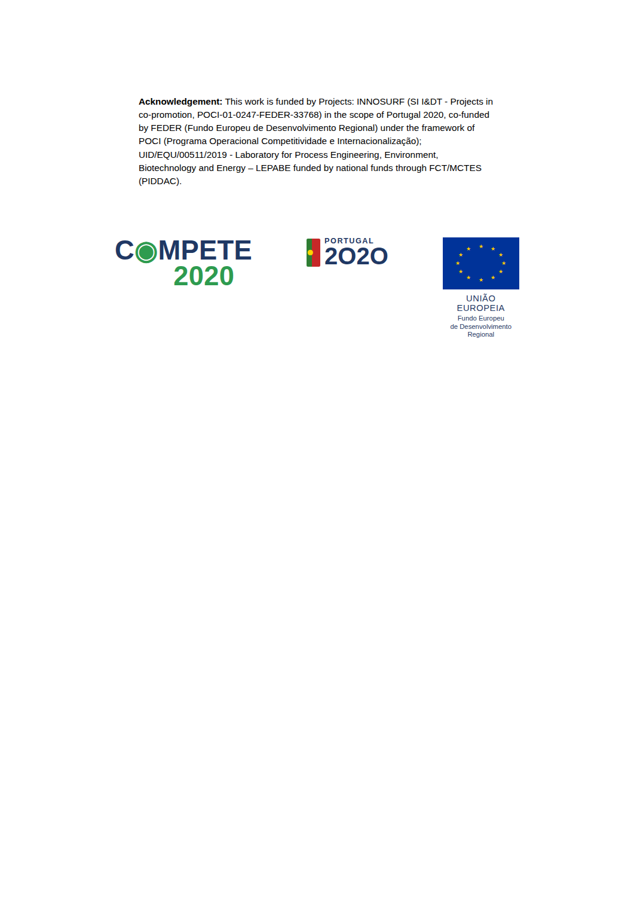Acknowledgement: This work is funded by Projects: INNOSURF (SI I&DT - Projects in co-promotion, POCI-01-0247-FEDER-33768) in the scope of Portugal 2020, co-funded by FEDER (Fundo Europeu de Desenvolvimento Regional) under the framework of POCI (Programa Operacional Competitividade e Internacionalização); UID/EQU/00511/2019 - Laboratory for Process Engineering, Environment, Biotechnology and Energy – LEPABE funded by national funds through FCT/MCTES (PIDDAC).
C◉MPETE
2020
PORTUGAL 2O2O
★ ★ ★ ★ ★ ★ ★ ★ ★ ★ ★ ★
UNIÃO EUROPEIA
Fundo Europeu
de Desenvolvimento Regional